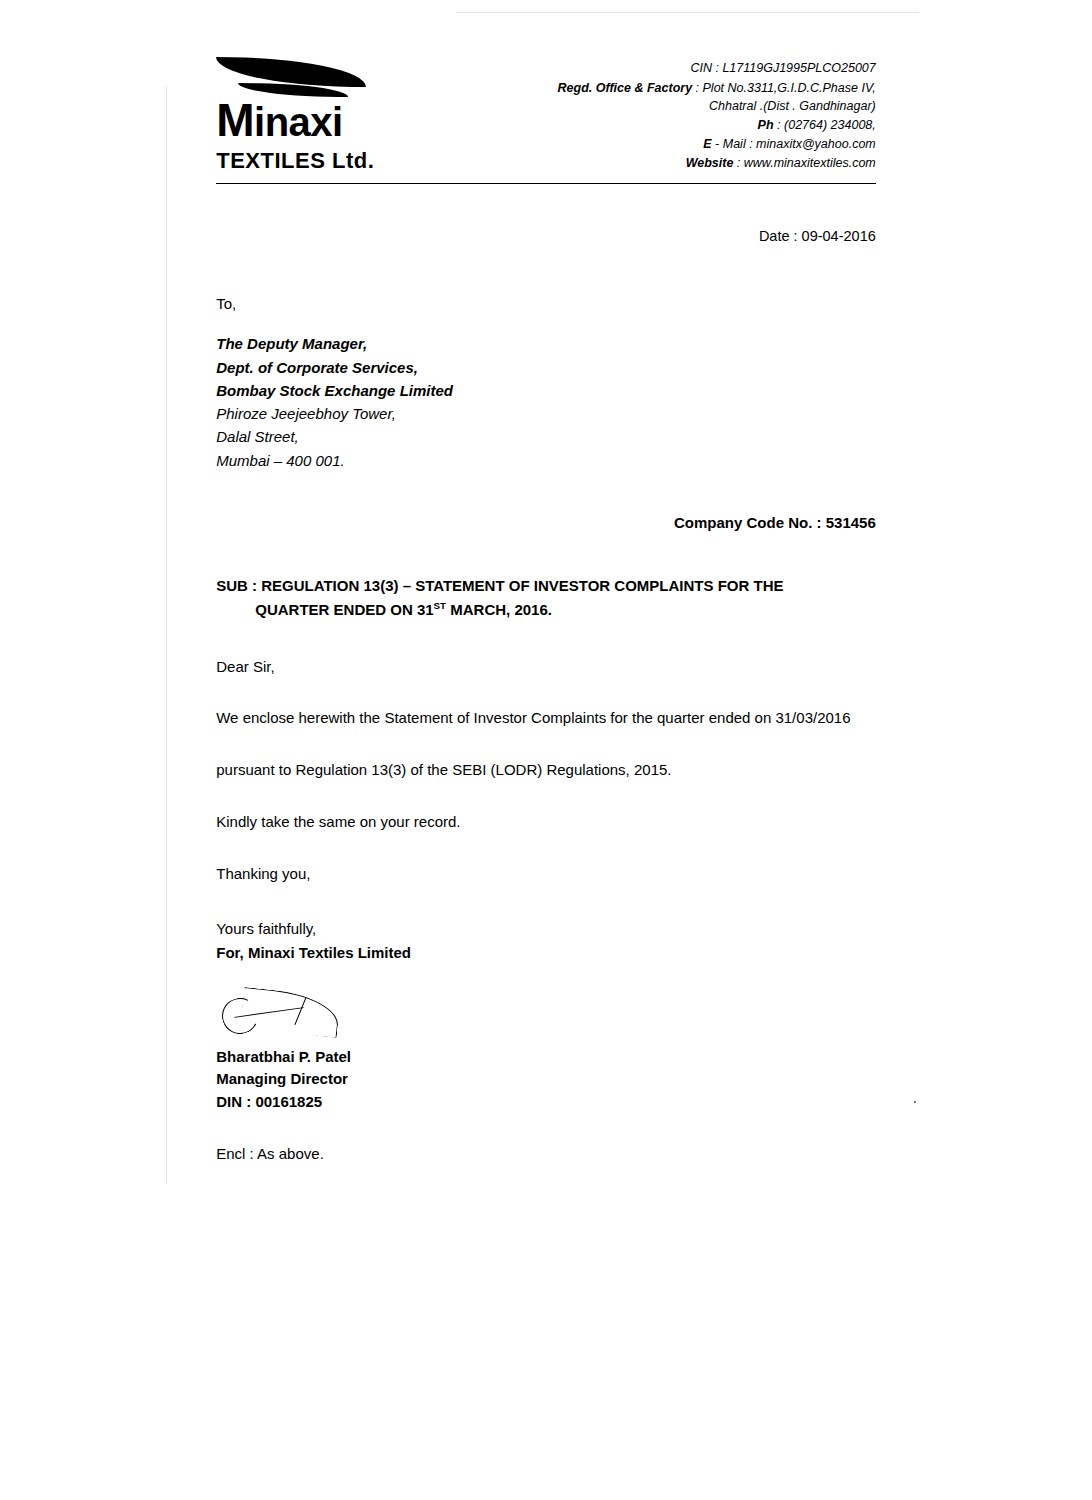Minaxi
TEXTILES Ltd.
CIN : L17119GJ1995PLCO25007
Regd. Office & Factory : Plot No.3311,G.I.D.C.Phase IV,
Chhatral .(Dist . Gandhinagar)
Ph : (02764) 234008,
E - Mail : minaxitx@yahoo.com
Website : www.minaxitextiles.com
Date : 09-04-2016
To,
The Deputy Manager,
Dept. of Corporate Services,
Bombay Stock Exchange Limited
Phiroze Jeejeebhoy Tower,
Dalal Street,
Mumbai – 400 001.
Company Code No. : 531456
SUB : REGULATION 13(3) – STATEMENT OF INVESTOR COMPLAINTS FOR THE QUARTER ENDED ON 31ST MARCH, 2016.
Dear Sir,
We enclose herewith the Statement of Investor Complaints for the quarter ended on 31/03/2016
pursuant to Regulation 13(3) of the SEBI (LODR) Regulations, 2015.
Kindly take the same on your record.
Thanking you,
Yours faithfully,
For, Minaxi Textiles Limited
Bharatbhai P. Patel
Managing Director
DIN : 00161825
Encl : As above.